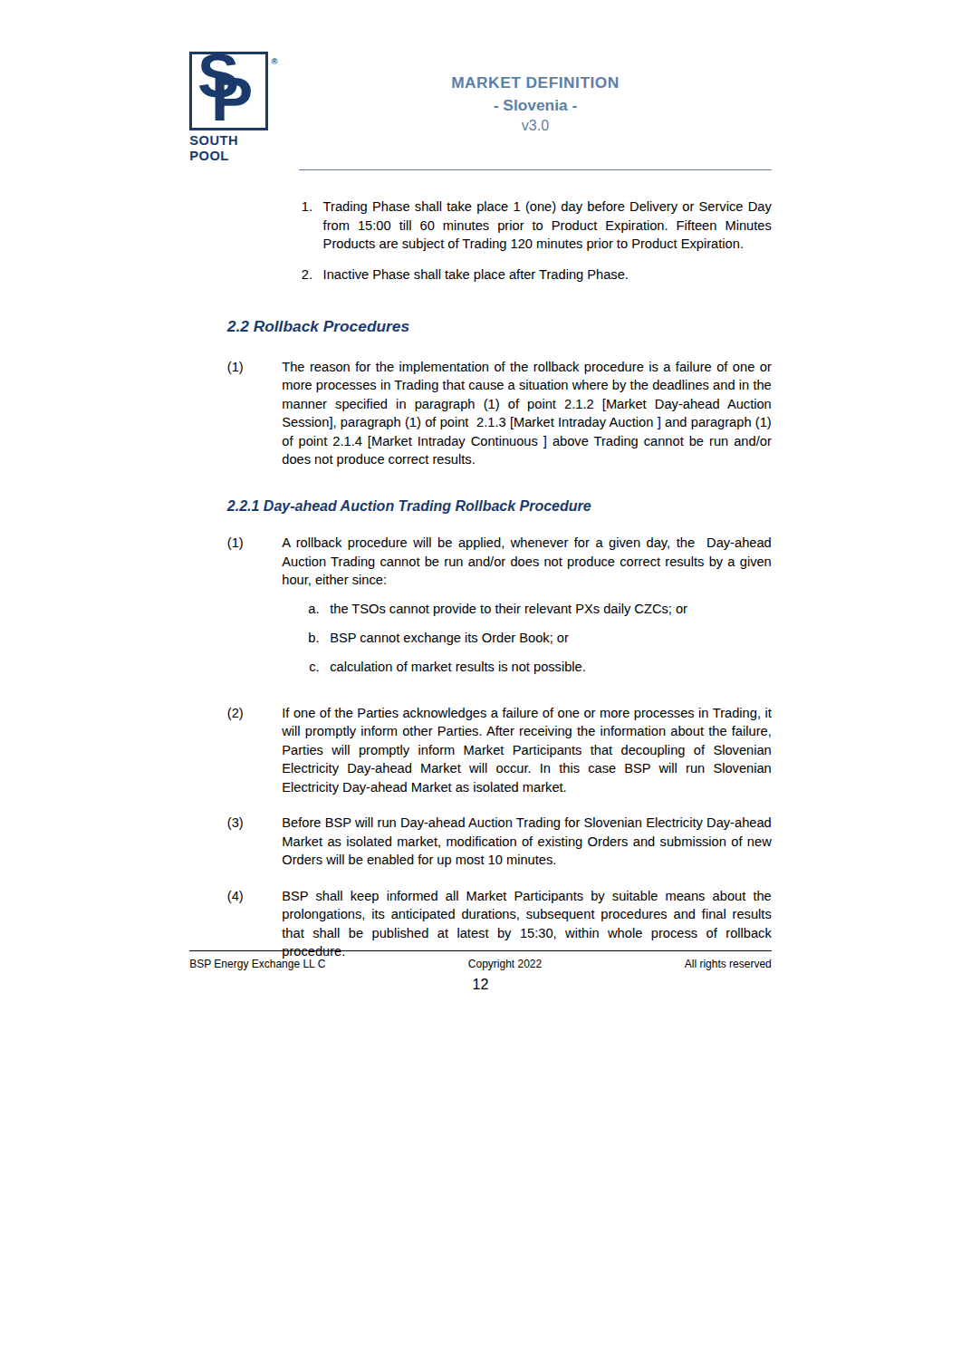S P ®
SOUTH
POOL
MARKET DEFINITION
- Slovenia -
v3.0
Trading Phase shall take place 1 (one) day before Delivery or Service Day from 15:00 till 60 minutes prior to Product Expiration. Fifteen Minutes Products are subject of Trading 120 minutes prior to Product Expiration.
Inactive Phase shall take place after Trading Phase.
2.2 Rollback Procedures
(1)
The reason for the implementation of the rollback procedure is a failure of one or more processes in Trading that cause a situation where by the deadlines and in the manner specified in paragraph (1) of point 2.1.2 [Market Day-ahead Auction Session], paragraph (1) of point 2.1.3 [Market Intraday Auction ] and paragraph (1) of point 2.1.4 [Market Intraday Continuous ] above Trading cannot be run and/or does not produce correct results.
2.2.1 Day-ahead Auction Trading Rollback Procedure
(1)
A rollback procedure will be applied, whenever for a given day, the Day-ahead Auction Trading cannot be run and/or does not produce correct results by a given hour, either since:
the TSOs cannot provide to their relevant PXs daily CZCs; or
BSP cannot exchange its Order Book; or
calculation of market results is not possible.
(2)
If one of the Parties acknowledges a failure of one or more processes in Trading, it will promptly inform other Parties. After receiving the information about the failure, Parties will promptly inform Market Participants that decoupling of Slovenian Electricity Day-ahead Market will occur. In this case BSP will run Slovenian Electricity Day-ahead Market as isolated market.
(3)
Before BSP will run Day-ahead Auction Trading for Slovenian Electricity Day-ahead Market as isolated market, modification of existing Orders and submission of new Orders will be enabled for up most 10 minutes.
(4)
BSP shall keep informed all Market Participants by suitable means about the prolongations, its anticipated durations, subsequent procedures and final results that shall be published at latest by 15:30, within whole process of rollback procedure.
BSP Energy Exchange LL C Copyright 2022 All rights reserved
12